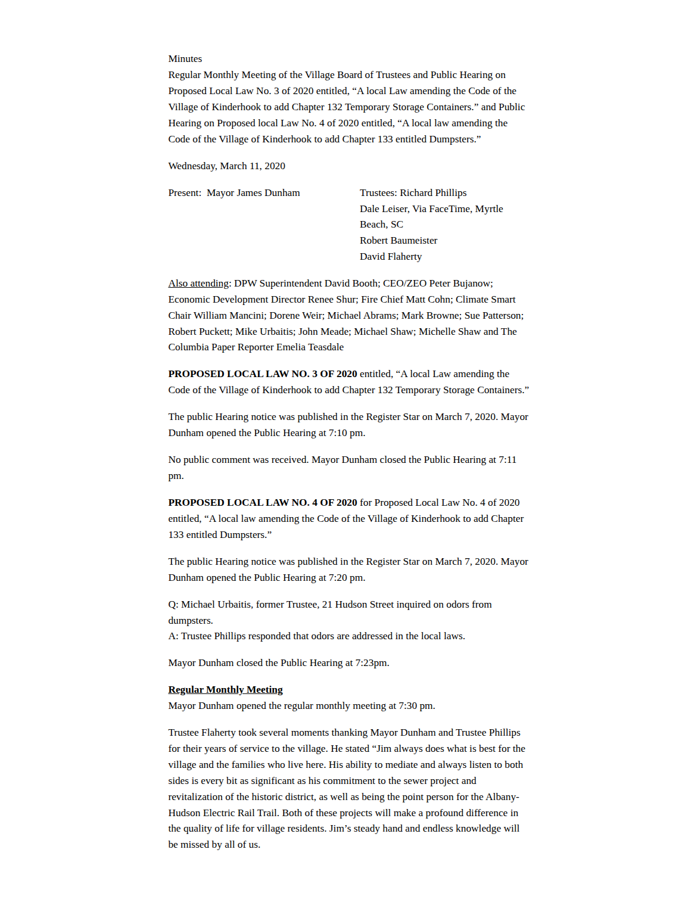Minutes
Regular Monthly Meeting of the Village Board of Trustees and Public Hearing on Proposed Local Law No. 3 of 2020 entitled, “A local Law amending the Code of the Village of Kinderhook to add Chapter 132 Temporary Storage Containers.” and Public Hearing on Proposed local Law No. 4 of 2020 entitled, “A local law amending the Code of the Village of Kinderhook to add Chapter 133 entitled Dumpsters.”
Wednesday, March 11, 2020
Present: Mayor James Dunham
Trustees: Richard Phillips
Dale Leiser, Via FaceTime, Myrtle Beach, SC
Robert Baumeister
David Flaherty
Also attending: DPW Superintendent David Booth; CEO/ZEO Peter Bujanow; Economic Development Director Renee Shur; Fire Chief Matt Cohn; Climate Smart Chair William Mancini; Dorene Weir; Michael Abrams; Mark Browne; Sue Patterson; Robert Puckett; Mike Urbaitis; John Meade; Michael Shaw; Michelle Shaw and The Columbia Paper Reporter Emelia Teasdale
PROPOSED LOCAL LAW NO. 3 OF 2020 entitled, “A local Law amending the Code of the Village of Kinderhook to add Chapter 132 Temporary Storage Containers.”
The public Hearing notice was published in the Register Star on March 7, 2020. Mayor Dunham opened the Public Hearing at 7:10 pm.
No public comment was received. Mayor Dunham closed the Public Hearing at 7:11 pm.
PROPOSED LOCAL LAW NO. 4 OF 2020 for Proposed Local Law No. 4 of 2020 entitled, “A local law amending the Code of the Village of Kinderhook to add Chapter 133 entitled Dumpsters.”
The public Hearing notice was published in the Register Star on March 7, 2020. Mayor Dunham opened the Public Hearing at 7:20 pm.
Q: Michael Urbaitis, former Trustee, 21 Hudson Street inquired on odors from dumpsters.
A: Trustee Phillips responded that odors are addressed in the local laws.
Mayor Dunham closed the Public Hearing at 7:23pm.
Regular Monthly Meeting
Mayor Dunham opened the regular monthly meeting at 7:30 pm.
Trustee Flaherty took several moments thanking Mayor Dunham and Trustee Phillips for their years of service to the village. He stated “Jim always does what is best for the village and the families who live here. His ability to mediate and always listen to both sides is every bit as significant as his commitment to the sewer project and revitalization of the historic district, as well as being the point person for the Albany-Hudson Electric Rail Trail. Both of these projects will make a profound difference in the quality of life for village residents. Jim’s steady hand and endless knowledge will be missed by all of us.